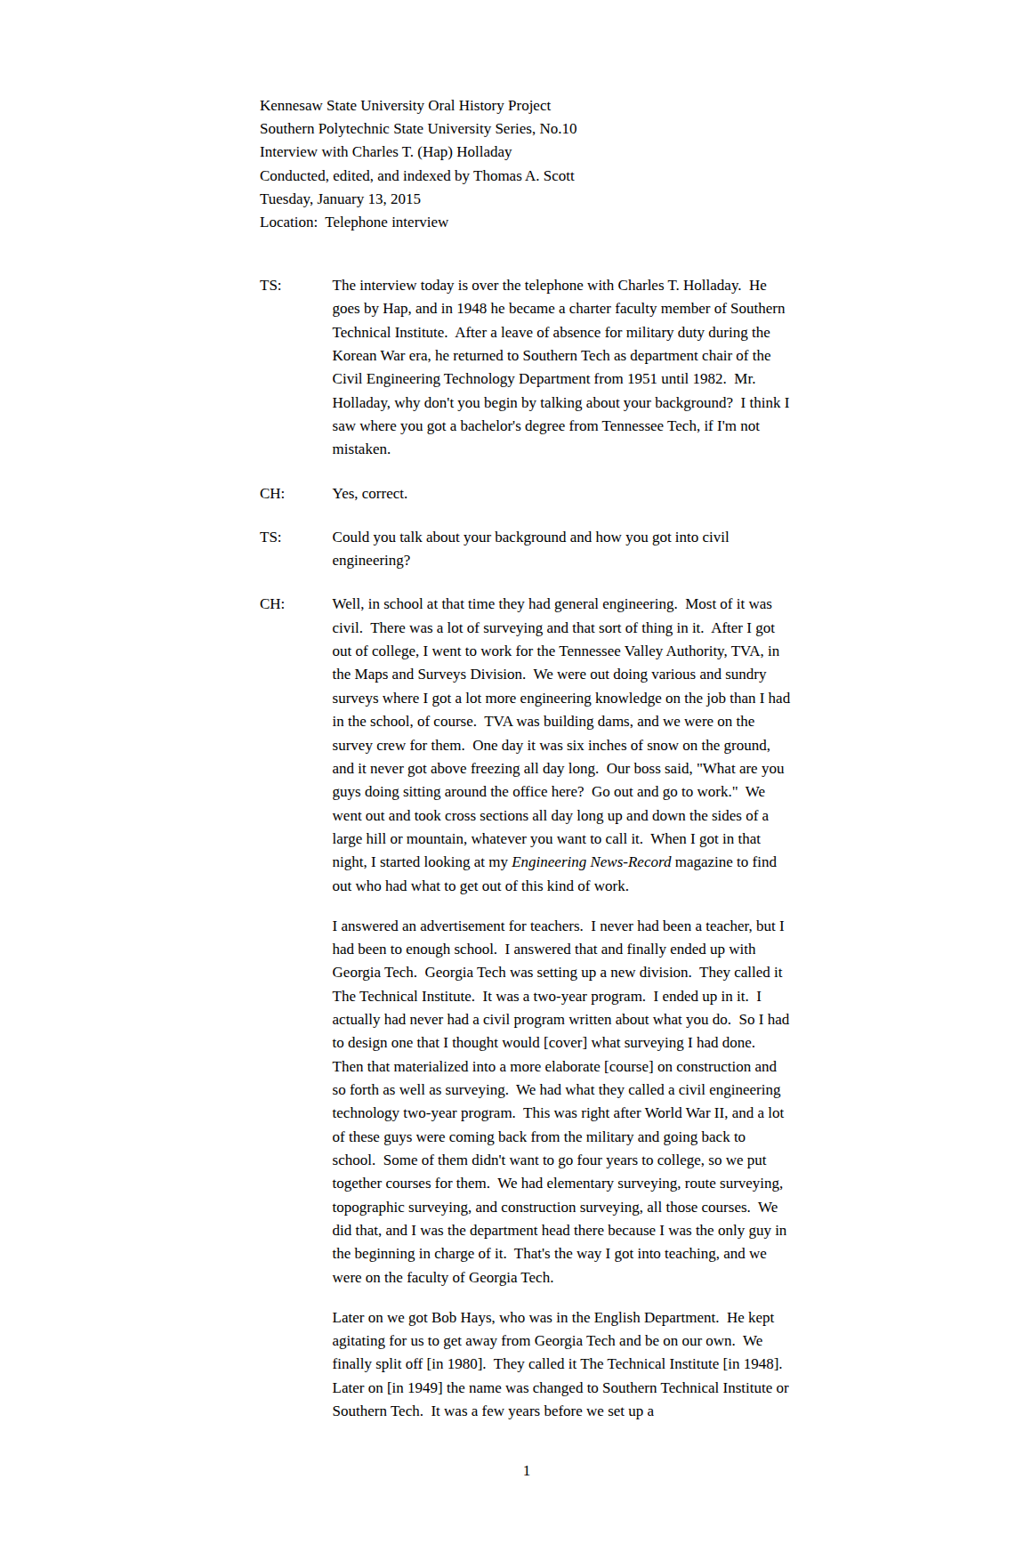Kennesaw State University Oral History Project
Southern Polytechnic State University Series, No.10
Interview with Charles T. (Hap) Holladay
Conducted, edited, and indexed by Thomas A. Scott
Tuesday, January 13, 2015
Location: Telephone interview
TS:
The interview today is over the telephone with Charles T. Holladay. He goes by Hap, and in 1948 he became a charter faculty member of Southern Technical Institute. After a leave of absence for military duty during the Korean War era, he returned to Southern Tech as department chair of the Civil Engineering Technology Department from 1951 until 1982. Mr. Holladay, why don't you begin by talking about your background? I think I saw where you got a bachelor's degree from Tennessee Tech, if I'm not mistaken.
CH:
Yes, correct.
TS:
Could you talk about your background and how you got into civil engineering?
CH:
Well, in school at that time they had general engineering. Most of it was civil. There was a lot of surveying and that sort of thing in it. After I got out of college, I went to work for the Tennessee Valley Authority, TVA, in the Maps and Surveys Division. We were out doing various and sundry surveys where I got a lot more engineering knowledge on the job than I had in the school, of course. TVA was building dams, and we were on the survey crew for them. One day it was six inches of snow on the ground, and it never got above freezing all day long. Our boss said, "What are you guys doing sitting around the office here? Go out and go to work." We went out and took cross sections all day long up and down the sides of a large hill or mountain, whatever you want to call it. When I got in that night, I started looking at my Engineering News-Record magazine to find out who had what to get out of this kind of work.
I answered an advertisement for teachers. I never had been a teacher, but I had been to enough school. I answered that and finally ended up with Georgia Tech. Georgia Tech was setting up a new division. They called it The Technical Institute. It was a two-year program. I ended up in it. I actually had never had a civil program written about what you do. So I had to design one that I thought would [cover] what surveying I had done. Then that materialized into a more elaborate [course] on construction and so forth as well as surveying. We had what they called a civil engineering technology two-year program. This was right after World War II, and a lot of these guys were coming back from the military and going back to school. Some of them didn't want to go four years to college, so we put together courses for them. We had elementary surveying, route surveying, topographic surveying, and construction surveying, all those courses. We did that, and I was the department head there because I was the only guy in the beginning in charge of it. That's the way I got into teaching, and we were on the faculty of Georgia Tech.
Later on we got Bob Hays, who was in the English Department. He kept agitating for us to get away from Georgia Tech and be on our own. We finally split off [in 1980]. They called it The Technical Institute [in 1948]. Later on [in 1949] the name was changed to Southern Technical Institute or Southern Tech. It was a few years before we set up a
1